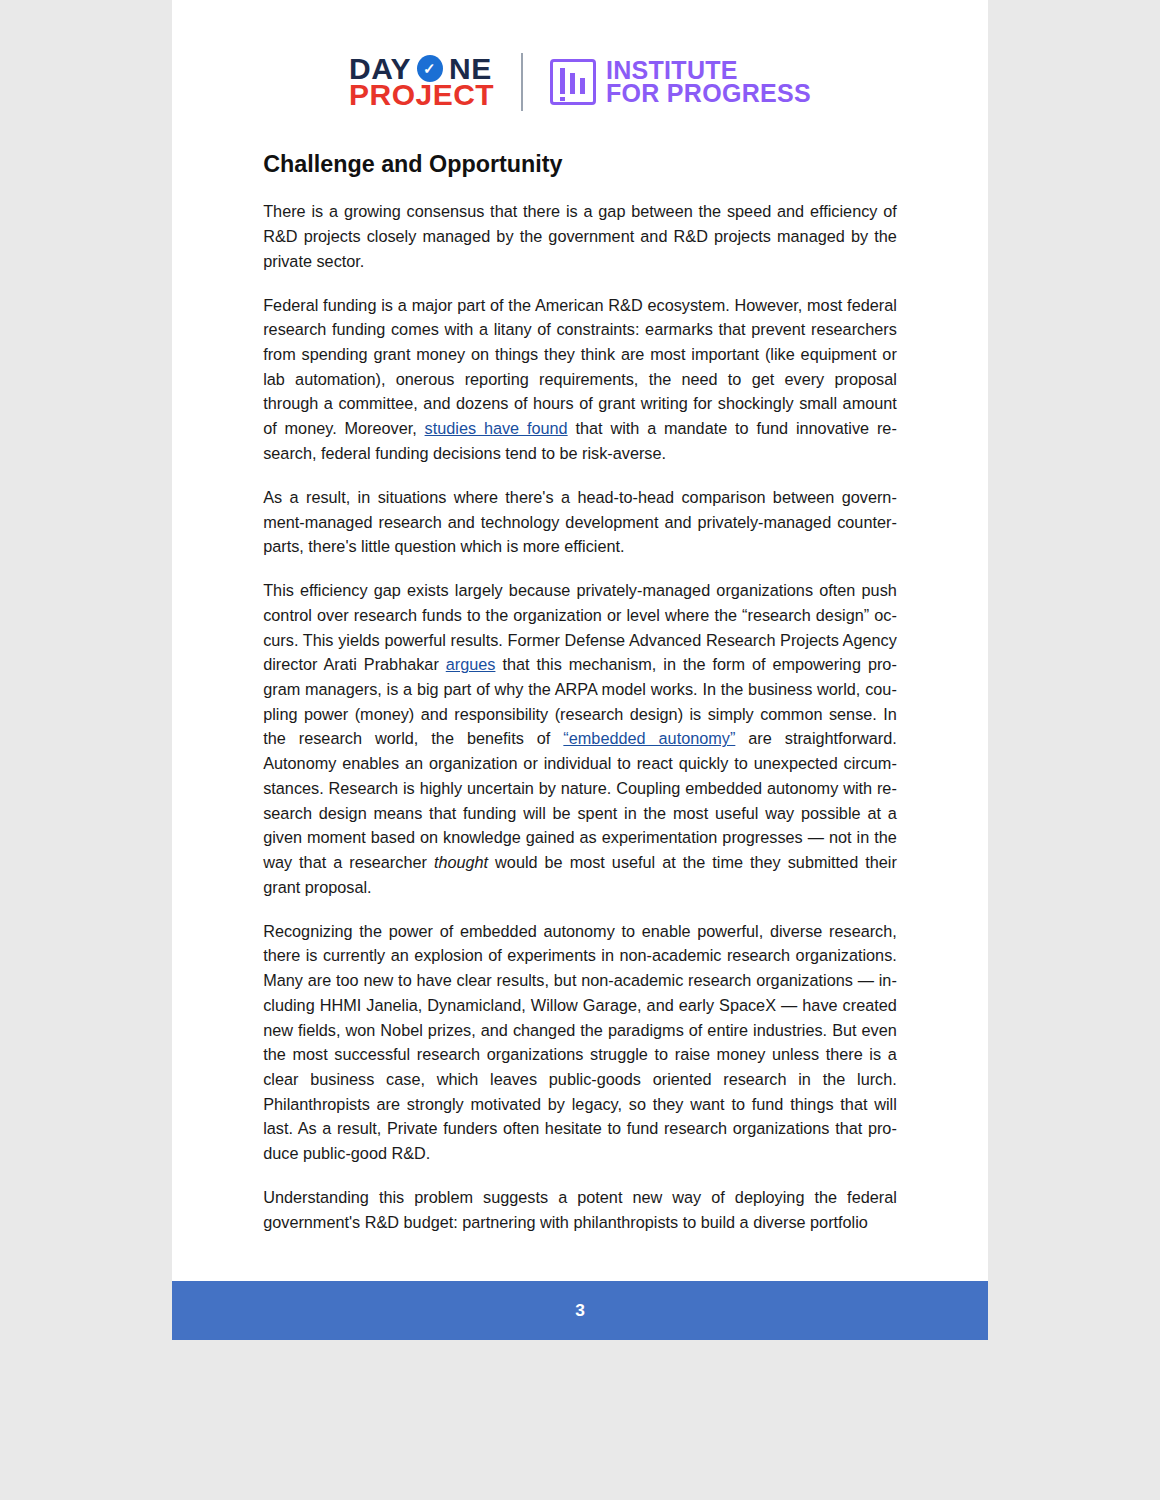DAY ✓ NE
PROJECT
INSTITUTE
FOR PROGRESS
Challenge and Opportunity
There is a growing consensus that there is a gap between the speed and efficiency of R&D projects closely managed by the government and R&D projects managed by the private sector.
Federal funding is a major part of the American R&D ecosystem. However, most federal research funding comes with a litany of constraints: earmarks that prevent researchers from spending grant money on things they think are most important (like equipment or lab automation), onerous reporting requirements, the need to get every proposal through a committee, and dozens of hours of grant writing for shockingly small amount of money. Moreover, studies have found that with a mandate to fund innovative research, federal funding decisions tend to be risk-averse.
As a result, in situations where there's a head-to-head comparison between government-managed research and technology development and privately-managed counterparts, there's little question which is more efficient.
This efficiency gap exists largely because privately-managed organizations often push control over research funds to the organization or level where the “research design” occurs. This yields powerful results. Former Defense Advanced Research Projects Agency director Arati Prabhakar argues that this mechanism, in the form of empowering program managers, is a big part of why the ARPA model works. In the business world, coupling power (money) and responsibility (research design) is simply common sense. In the research world, the benefits of “embedded autonomy” are straightforward. Autonomy enables an organization or individual to react quickly to unexpected circumstances. Research is highly uncertain by nature. Coupling embedded autonomy with research design means that funding will be spent in the most useful way possible at a given moment based on knowledge gained as experimentation progresses — not in the way that a researcher thought would be most useful at the time they submitted their grant proposal.
Recognizing the power of embedded autonomy to enable powerful, diverse research, there is currently an explosion of experiments in non-academic research organizations. Many are too new to have clear results, but non-academic research organizations — including HHMI Janelia, Dynamicland, Willow Garage, and early SpaceX — have created new fields, won Nobel prizes, and changed the paradigms of entire industries. But even the most successful research organizations struggle to raise money unless there is a clear business case, which leaves public-goods oriented research in the lurch. Philanthropists are strongly motivated by legacy, so they want to fund things that will last. As a result, Private funders often hesitate to fund research organizations that produce public-good R&D.
Understanding this problem suggests a potent new way of deploying the federal government's R&D budget: partnering with philanthropists to build a diverse portfolio
3